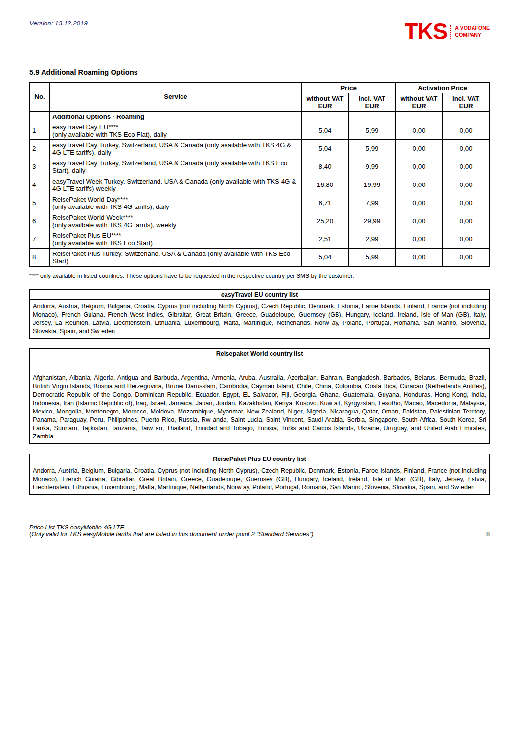Version: 13.12.2019
TKS A VODAFONE
COMPANY
5.9 Additional Roaming Options
| No. | Service | Price | Activation Price |
| --- | --- | --- | --- |
| without VAT EUR | incl. VAT EUR | without VAT EUR | incl. VAT EUR |
| | Additional Options - Roaming | | | | |
| 1 | easyTravel Day EU**** (only available with TKS Eco Flat), daily | 5,04 | 5,99 | 0,00 | 0,00 |
| 2 | easyTravel Day Turkey, Switzerland, USA & Canada (only available with TKS 4G & 4G LTE tariffs), daily | 5,04 | 5,99 | 0,00 | 0,00 |
| 3 | easyTravel Day Turkey, Switzerland, USA & Canada (only available with TKS Eco Start), daily | 8,40 | 9,99 | 0,00 | 0,00 |
| 4 | easyTravel Week Turkey, Switzerland, USA & Canada (only available with TKS 4G & 4G LTE tariffs) weekly | 16,80 | 19,99 | 0,00 | 0,00 |
| 5 | ReisePaket World Day**** (only available with TKS 4G tariffs), daily | 6,71 | 7,99 | 0,00 | 0,00 |
| 6 | ReisePaket World Week**** (only availbale with TKS 4G tarrifs), weekly | 25,20 | 29,99 | 0,00 | 0,00 |
| 7 | ReisePaket Plus EU**** (only available with TKS Eco Start) | 2,51 | 2,99 | 0,00 | 0,00 |
| 8 | ReisePaket Plus Turkey, Switzerland, USA & Canada (only available with TKS Eco Start) | 5,04 | 5,99 | 0,00 | 0,00 |
**** only available in listed countries. These options have to be requested in the respective country per SMS by the customer.
easyTravel EU country list
Andorra, Austria, Belgium, Bulgaria, Croatia, Cyprus (not including North Cyprus), Czech Republic, Denmark, Estonia, Faroe Islands, Finland, France (not including Monaco), French Guiana, French West Indies, Gibraltar, Great Britain, Greece, Guadeloupe, Guernsey (GB), Hungary, Iceland, Ireland, Isle of Man (GB), Italy, Jersey, La Reunion, Latvia, Liechtenstein, Lithuania, Luxembourg, Malta, Martinique, Netherlands, Norw ay, Poland, Portugal, Romania, San Marino, Slovenia, Slovakia, Spain, and Sw eden
Reisepaket World country list
Afghanistan, Albania, Algeria, Antigua and Barbuda, Argentina, Armenia, Aruba, Australia, Azerbaijan, Bahrain, Bangladesh, Barbados, Belarus, Bermuda, Brazil, British Virgin Islands, Bosnia and Herzegovina, Brunei Darusslam, Cambodia, Cayman Island, Chile, China, Colombia, Costa Rica, Curacao (Netherlands Antilles), Democratic Republic of the Congo, Dominican Republic, Ecuador, Egypt, EL Salvador, Fiji, Georgia, Ghana, Guatemala, Guyana, Honduras, Hong Kong, India, Indonesia, Iran (Islamic Republic of), Iraq, Israel, Jamaica, Japan, Jordan, Kazakhstan, Kenya, Kosovo, Kuw ait, Kyrgyzstan, Lesotho, Macao, Macedonia, Malaysia, Mexico, Mongolia, Montenegro, Morocco, Moldova, Mozambique, Myanmar, New Zealand, Niger, Nigeria, Nicaragua, Qatar, Oman, Pakistan, Palestinian Territory, Panama, Paraguay, Peru, Philippines, Puerto Rico, Russia, Rw anda, Saint Lucia, Saint Vincent, Saudi Arabia, Serbia, Singapore, South Africa, South Korea, Sri Lanka, Surinam, Tajikistan, Tanzania, Taiw an, Thailand, Trinidad and Tobago, Tunisia, Turks and Caicos Islands, Ukraine, Uruguay, and United Arab Emirates, Zambia
ReisePaket Plus EU country list
Andorra, Austria, Belgium, Bulgaria, Croatia, Cyprus (not including North Cyprus), Czech Republic, Denmark, Estonia, Faroe Islands, Finland, France (not including Monaco), French Guiana, Gibraltar, Great Britain, Greece, Guadeloupe, Guernsey (GB), Hungary, Iceland, Ireland, Isle of Man (GB), Italy, Jersey, Latvia, Liechtenstein, Lithuania, Luxembourg, Malta, Martinique, Netherlands, Norw ay, Poland, Portugal, Romania, San Marino, Slovenia, Slovakia, Spain, and Sw eden
Price List TKS easyMobile 4G LTE
(Only valid for TKS easyMobile tariffs that are listed in this document under point 2 “Standard Services”)
8